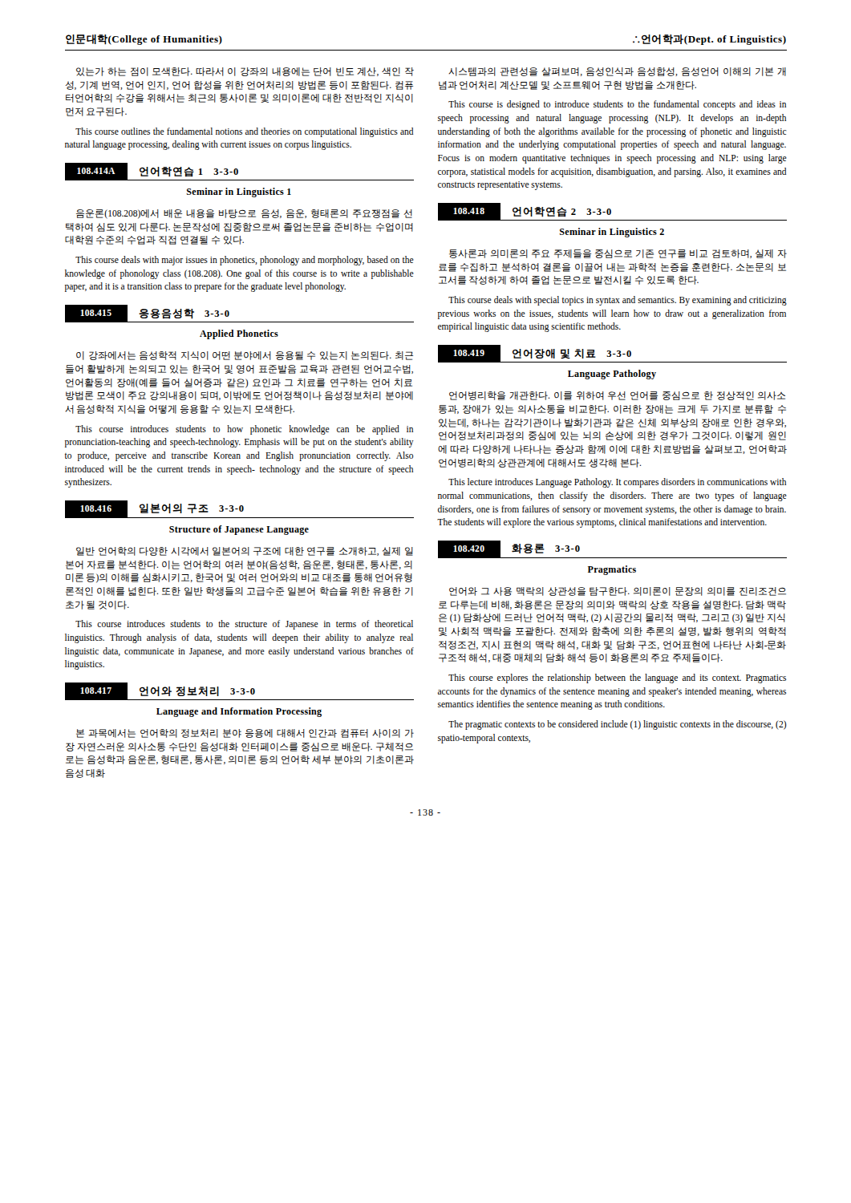인문대학(College of Humanities)
∴언어학과(Dept. of Linguistics)
있는가 하는 점이 모색한다. 따라서 이 강좌의 내용에는 단어 빈도 계산, 색인 작성, 기계 번역, 언어 인지, 언어 합성을 위한 언어처리의 방법론 등이 포함된다. 컴퓨터언어학의 수강을 위해서는 최근의 통사이론 및 의미이론에 대한 전반적인 지식이 먼저 요구된다.
This course outlines the fundamental notions and theories on computational linguistics and natural language processing, dealing with current issues on corpus linguistics.
108.414A
언어학연습 1 3-3-0
Seminar in Linguistics 1
음운론(108.208)에서 배운 내용을 바탕으로 음성, 음운, 형태론의 주요쟁점을 선택하여 심도 있게 다룬다. 논문작성에 집중함으로써 졸업논문을 준비하는 수업이며 대학원 수준의 수업과 직접 연결될 수 있다.
This course deals with major issues in phonetics, phonology and morphology, based on the knowledge of phonology class (108.208). One goal of this course is to write a publishable paper, and it is a transition class to prepare for the graduate level phonology.
108.415
응용음성학 3-3-0
Applied Phonetics
이 강좌에서는 음성학적 지식이 어떤 분야에서 응용될 수 있는지 논의된다. 최근 들어 활발하게 논의되고 있는 한국어 및 영어 표준발음 교육과 관련된 언어교수법, 언어활동의 장애(예를 들어 실어증과 같은) 요인과 그 치료를 연구하는 언어 치료 방법론 모색이 주요 강의내용이 되며, 이밖에도 언어정책이나 음성정보처리 분야에서 음성학적 지식을 어떻게 응용할 수 있는지 모색한다.
This course introduces students to how phonetic knowledge can be applied in pronunciation-teaching and speech-technology. Emphasis will be put on the student's ability to produce, perceive and transcribe Korean and English pronunciation correctly. Also introduced will be the current trends in speech- technology and the structure of speech synthesizers.
108.416
일본어의 구조 3-3-0
Structure of Japanese Language
일반 언어학의 다양한 시각에서 일본어의 구조에 대한 연구를 소개하고, 실제 일본어 자료를 분석한다. 이는 언어학의 여러 분야(음성학, 음운론, 형태론, 통사론, 의미론 등)의 이해를 심화시키고, 한국어 및 여러 언어와의 비교 대조를 통해 언어유형론적인 이해를 넓힌다. 또한 일반 학생들의 고급수준 일본어 학습을 위한 유용한 기초가 될 것이다.
This course introduces students to the structure of Japanese in terms of theoretical linguistics. Through analysis of data, students will deepen their ability to analyze real linguistic data, communicate in Japanese, and more easily understand various branches of linguistics.
108.417
언어와 정보처리 3-3-0
Language and Information Processing
본 과목에서는 언어학의 정보처리 분야 응용에 대해서 인간과 컴퓨터 사이의 가장 자연스러운 의사소통 수단인 음성대화 인터페이스를 중심으로 배운다. 구체적으로는 음성학과 음운론, 형태론, 통사론, 의미론 등의 언어학 세부 분야의 기초이론과 음성 대화
시스템과의 관련성을 살펴보며, 음성인식과 음성합성, 음성언어 이해의 기본 개념과 언어처리 계산모델 및 소프트웨어 구현 방법을 소개한다.
This course is designed to introduce students to the fundamental concepts and ideas in speech processing and natural language processing (NLP). It develops an in-depth understanding of both the algorithms available for the processing of phonetic and linguistic information and the underlying computational properties of speech and natural language. Focus is on modern quantitative techniques in speech processing and NLP: using large corpora, statistical models for acquisition, disambiguation, and parsing. Also, it examines and constructs representative systems.
108.418
언어학연습 2 3-3-0
Seminar in Linguistics 2
통사론과 의미론의 주요 주제들을 중심으로 기존 연구를 비교 검토하며, 실제 자료를 수집하고 분석하여 결론을 이끌어 내는 과학적 논증을 훈련한다. 소논문의 보고서를 작성하게 하여 졸업 논문으로 발전시킬 수 있도록 한다.
This course deals with special topics in syntax and semantics. By examining and criticizing previous works on the issues, students will learn how to draw out a generalization from empirical linguistic data using scientific methods.
108.419
언어장애 및 치료 3-3-0
Language Pathology
언어병리학을 개관한다. 이를 위하여 우선 언어를 중심으로 한 정상적인 의사소통과, 장애가 있는 의사소통을 비교한다. 이러한 장애는 크게 두 가지로 분류할 수 있는데, 하나는 감각기관이나 발화기관과 같은 신체 외부상의 장애로 인한 경우와, 언어정보처리과정의 중심에 있는 뇌의 손상에 의한 경우가 그것이다. 이렇게 원인에 따라 다양하게 나타나는 증상과 함께 이에 대한 치료방법을 살펴보고, 언어학과 언어병리학의 상관관계에 대해서도 생각해 본다.
This lecture introduces Language Pathology. It compares disorders in communications with normal communications, then classify the disorders. There are two types of language disorders, one is from failures of sensory or movement systems, the other is damage to brain. The students will explore the various symptoms, clinical manifestations and intervention.
108.420
화용론 3-3-0
Pragmatics
언어와 그 사용 맥락의 상관성을 탐구한다. 의미론이 문장의 의미를 진리조건으로 다루는데 비해, 화용론은 문장의 의미와 맥락의 상호 작용을 설명한다. 담화 맥락은 (1) 담화상에 드러난 언어적 맥락, (2) 시공간의 물리적 맥락, 그리고 (3) 일반 지식 및 사회적 맥락을 포괄한다. 전제와 함축에 의한 추론의 설명, 발화 행위의 역학적 적정조건, 지시 표현의 맥락 해석, 대화 및 담화 구조, 언어표현에 나타난 사회-문화 구조적 해석, 대중 매체의 담화 해석 등이 화용론의 주요 주제들이다.
This course explores the relationship between the language and its context. Pragmatics accounts for the dynamics of the sentence meaning and speaker's intended meaning, whereas semantics identifies the sentence meaning as truth conditions.
The pragmatic contexts to be considered include (1) linguistic contexts in the discourse, (2) spatio-temporal contexts,
- 138 -